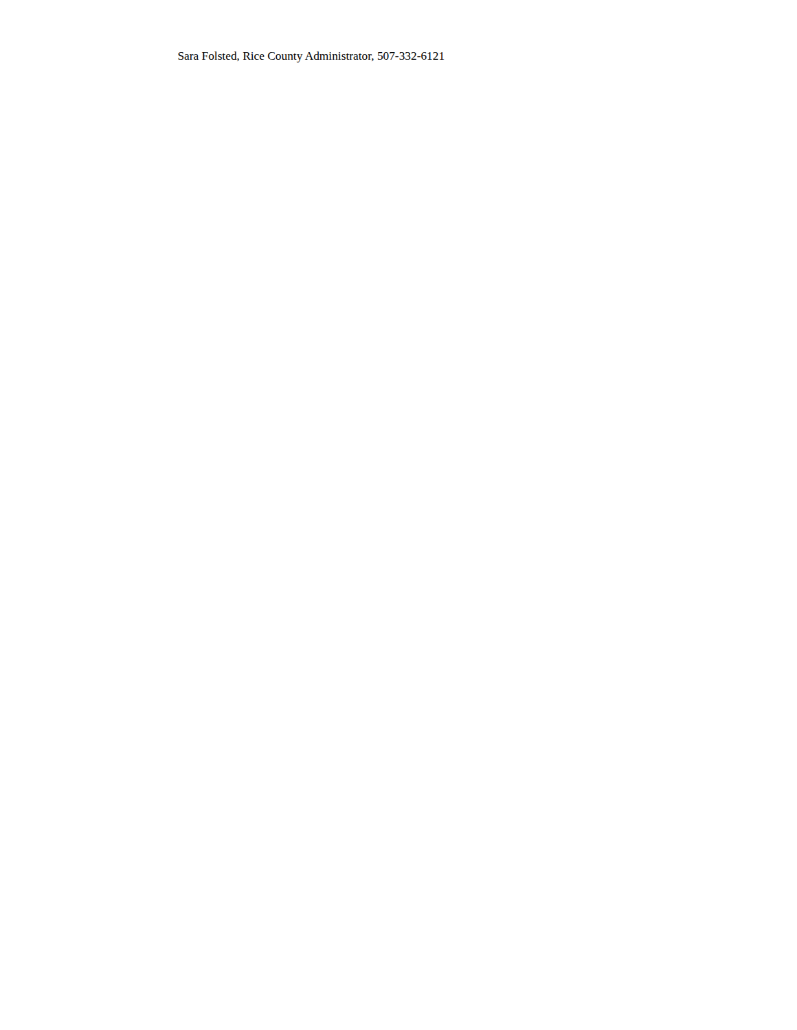Sara Folsted, Rice County Administrator, 507-332-6121